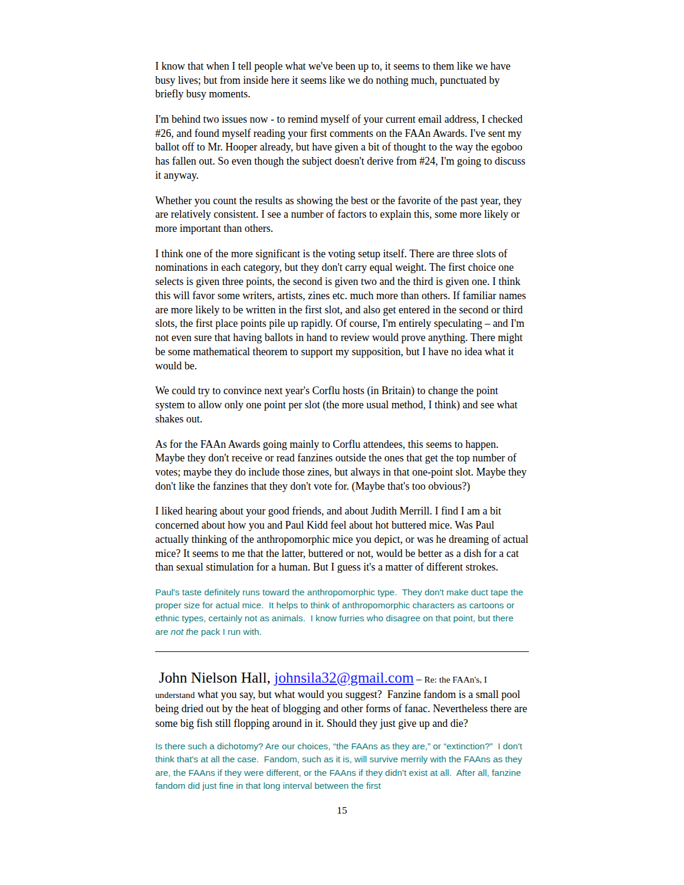I know that when I tell people what we've been up to, it seems to them like we have busy lives; but from inside here it seems like we do nothing much, punctuated by briefly busy moments.
I'm behind two issues now - to remind myself of your current email address, I checked #26, and found myself reading your first comments on the FAAn Awards. I've sent my ballot off to Mr. Hooper already, but have given a bit of thought to the way the egoboo has fallen out. So even though the subject doesn't derive from #24, I'm going to discuss it anyway.
Whether you count the results as showing the best or the favorite of the past year, they are relatively consistent. I see a number of factors to explain this, some more likely or more important than others.
I think one of the more significant is the voting setup itself. There are three slots of nominations in each category, but they don't carry equal weight. The first choice one selects is given three points, the second is given two and the third is given one. I think this will favor some writers, artists, zines etc. much more than others. If familiar names are more likely to be written in the first slot, and also get entered in the second or third slots, the first place points pile up rapidly. Of course, I'm entirely speculating – and I'm not even sure that having ballots in hand to review would prove anything. There might be some mathematical theorem to support my supposition, but I have no idea what it would be.
We could try to convince next year's Corflu hosts (in Britain) to change the point system to allow only one point per slot (the more usual method, I think) and see what shakes out.
As for the FAAn Awards going mainly to Corflu attendees, this seems to happen. Maybe they don't receive or read fanzines outside the ones that get the top number of votes; maybe they do include those zines, but always in that one-point slot. Maybe they don't like the fanzines that they don't vote for. (Maybe that's too obvious?)
I liked hearing about your good friends, and about Judith Merrill. I find I am a bit concerned about how you and Paul Kidd feel about hot buttered mice. Was Paul actually thinking of the anthropomorphic mice you depict, or was he dreaming of actual mice? It seems to me that the latter, buttered or not, would be better as a dish for a cat than sexual stimulation for a human. But I guess it's a matter of different strokes.
Paul's taste definitely runs toward the anthropomorphic type. They don't make duct tape the proper size for actual mice. It helps to think of anthropomorphic characters as cartoons or ethnic types, certainly not as animals. I know furries who disagree on that point, but there are not the pack I run with.
John Nielson Hall, johnsila32@gmail.com – Re: the FAAn's, I understand what you say, but what would you suggest? Fanzine fandom is a small pool being dried out by the heat of blogging and other forms of fanac. Nevertheless there are some big fish still flopping around in it. Should they just give up and die?
Is there such a dichotomy? Are our choices, “the FAAns as they are,” or “extinction?” I don't think that's at all the case. Fandom, such as it is, will survive merrily with the FAAns as they are, the FAAns if they were different, or the FAAns if they didn't exist at all. After all, fanzine fandom did just fine in that long interval between the first
15